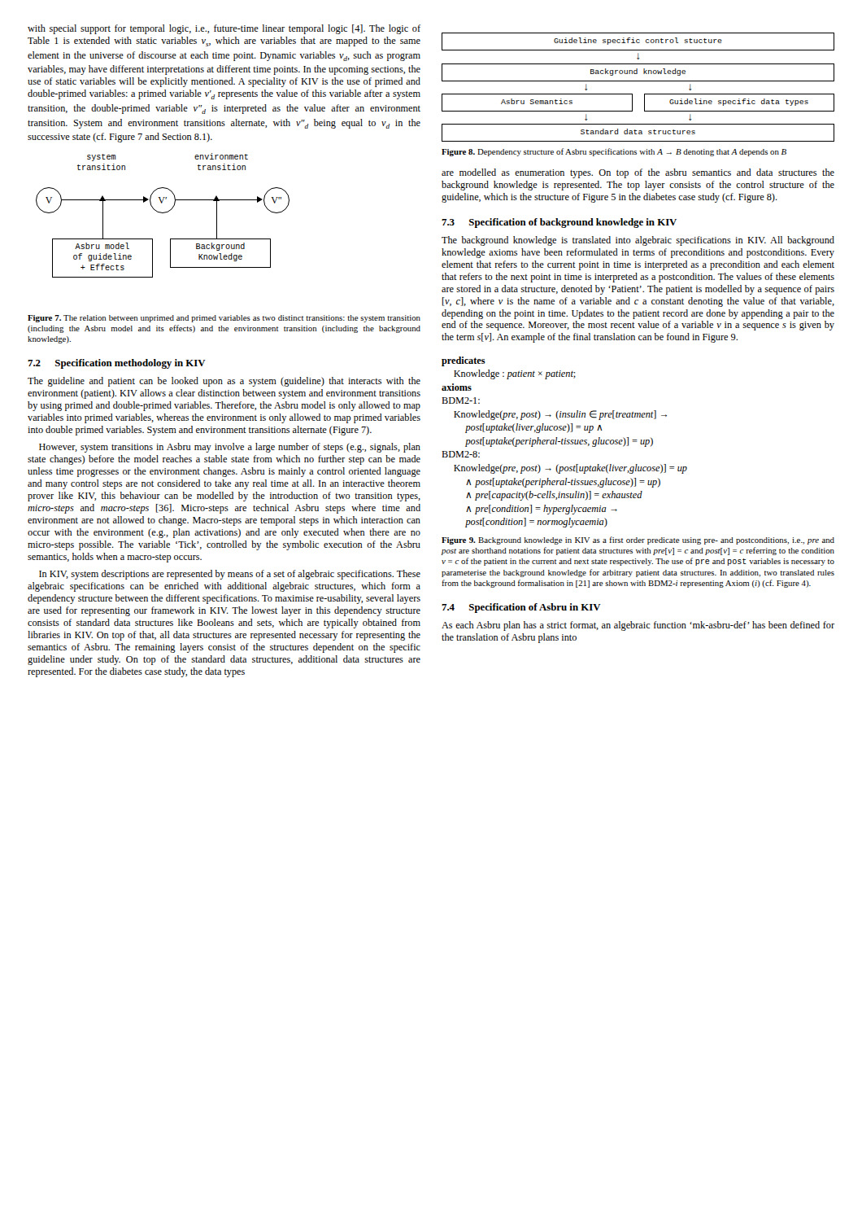with special support for temporal logic, i.e., future-time linear temporal logic [4]. The logic of Table 1 is extended with static variables vs, which are variables that are mapped to the same element in the universe of discourse at each time point. Dynamic variables vd, such as program variables, may have different interpretations at different time points. In the upcoming sections, the use of static variables will be explicitly mentioned. A speciality of KIV is the use of primed and double-primed variables: a primed variable v′d represents the value of this variable after a system transition, the double-primed variable v″d is interpreted as the value after an environment transition. System and environment transitions alternate, with v″d being equal to vd in the successive state (cf. Figure 7 and Section 8.1).
system
transition
environment
transition
V
V′
V"
Asbru model
of guideline
+ Effects
Background
Knowledge
Figure 7. The relation between unprimed and primed variables as two distinct transitions: the system transition (including the Asbru model and its effects) and the environment transition (including the background knowledge).
7.2 Specification methodology in KIV
The guideline and patient can be looked upon as a system (guideline) that interacts with the environment (patient). KIV allows a clear distinction between system and environment transitions by using primed and double-primed variables. Therefore, the Asbru model is only allowed to map variables into primed variables, whereas the environment is only allowed to map primed variables into double primed variables. System and environment transitions alternate (Figure 7).
However, system transitions in Asbru may involve a large number of steps (e.g., signals, plan state changes) before the model reaches a stable state from which no further step can be made unless time progresses or the environment changes. Asbru is mainly a control oriented language and many control steps are not considered to take any real time at all. In an interactive theorem prover like KIV, this behaviour can be modelled by the introduction of two transition types, micro-steps and macro-steps [36]. Micro-steps are technical Asbru steps where time and environment are not allowed to change. Macro-steps are temporal steps in which interaction can occur with the environment (e.g., plan activations) and are only executed when there are no micro-steps possible. The variable ‘Tick’, controlled by the symbolic execution of the Asbru semantics, holds when a macro-step occurs.
In KIV, system descriptions are represented by means of a set of algebraic specifications. These algebraic specifications can be enriched with additional algebraic structures, which form a dependency structure between the different specifications. To maximise re-usability, several layers are used for representing our framework in KIV. The lowest layer in this dependency structure consists of standard data structures like Booleans and sets, which are typically obtained from libraries in KIV. On top of that, all data structures are represented necessary for representing the semantics of Asbru. The remaining layers consist of the structures dependent on the specific guideline under study. On top of the standard data structures, additional data structures are represented. For the diabetes case study, the data types
Guideline specific control stucture
↓
Background knowledge
↓↓
Asbru Semantics
Guideline specific data types
↓↓
Standard data structures
Figure 8. Dependency structure of Asbru specifications with A → B denoting that A depends on B
are modelled as enumeration types. On top of the asbru semantics and data structures the background knowledge is represented. The top layer consists of the control structure of the guideline, which is the structure of Figure 5 in the diabetes case study (cf. Figure 8).
7.3 Specification of background knowledge in KIV
The background knowledge is translated into algebraic specifications in KIV. All background knowledge axioms have been reformulated in terms of preconditions and postconditions. Every element that refers to the current point in time is interpreted as a precondition and each element that refers to the next point in time is interpreted as a postcondition. The values of these elements are stored in a data structure, denoted by ‘Patient’. The patient is modelled by a sequence of pairs [v, c], where v is the name of a variable and c a constant denoting the value of that variable, depending on the point in time. Updates to the patient record are done by appending a pair to the end of the sequence. Moreover, the most recent value of a variable v in a sequence s is given by the term s[v]. An example of the final translation can be found in Figure 9.
predicates Knowledge : patient × patient; axioms BDM2-1: Knowledge(pre, post) → (insulin ∈ pre[treatment] → post[uptake(liver,glucose)] = up ∧ post[uptake(peripheral-tissues, glucose)] = up) BDM2-8: Knowledge(pre, post) → (post[uptake(liver,glucose)] = up ∧ post[uptake(peripheral-tissues,glucose)] = up) ∧ pre[capacity(b-cells,insulin)] = exhausted ∧ pre[condition] = hyperglycaemia → post[condition] = normoglycaemia)
Figure 9. Background knowledge in KIV as a first order predicate using pre- and postconditions, i.e., pre and post are shorthand notations for patient data structures with pre[v] = c and post[v] = c referring to the condition v = c of the patient in the current and next state respectively. The use of pre and post variables is necessary to parameterise the background knowledge for arbitrary patient data structures. In addition, two translated rules from the background formalisation in [21] are shown with BDM2-i representing Axiom (i) (cf. Figure 4).
7.4 Specification of Asbru in KIV
As each Asbru plan has a strict format, an algebraic function ‘mk-asbru-def’ has been defined for the translation of Asbru plans into